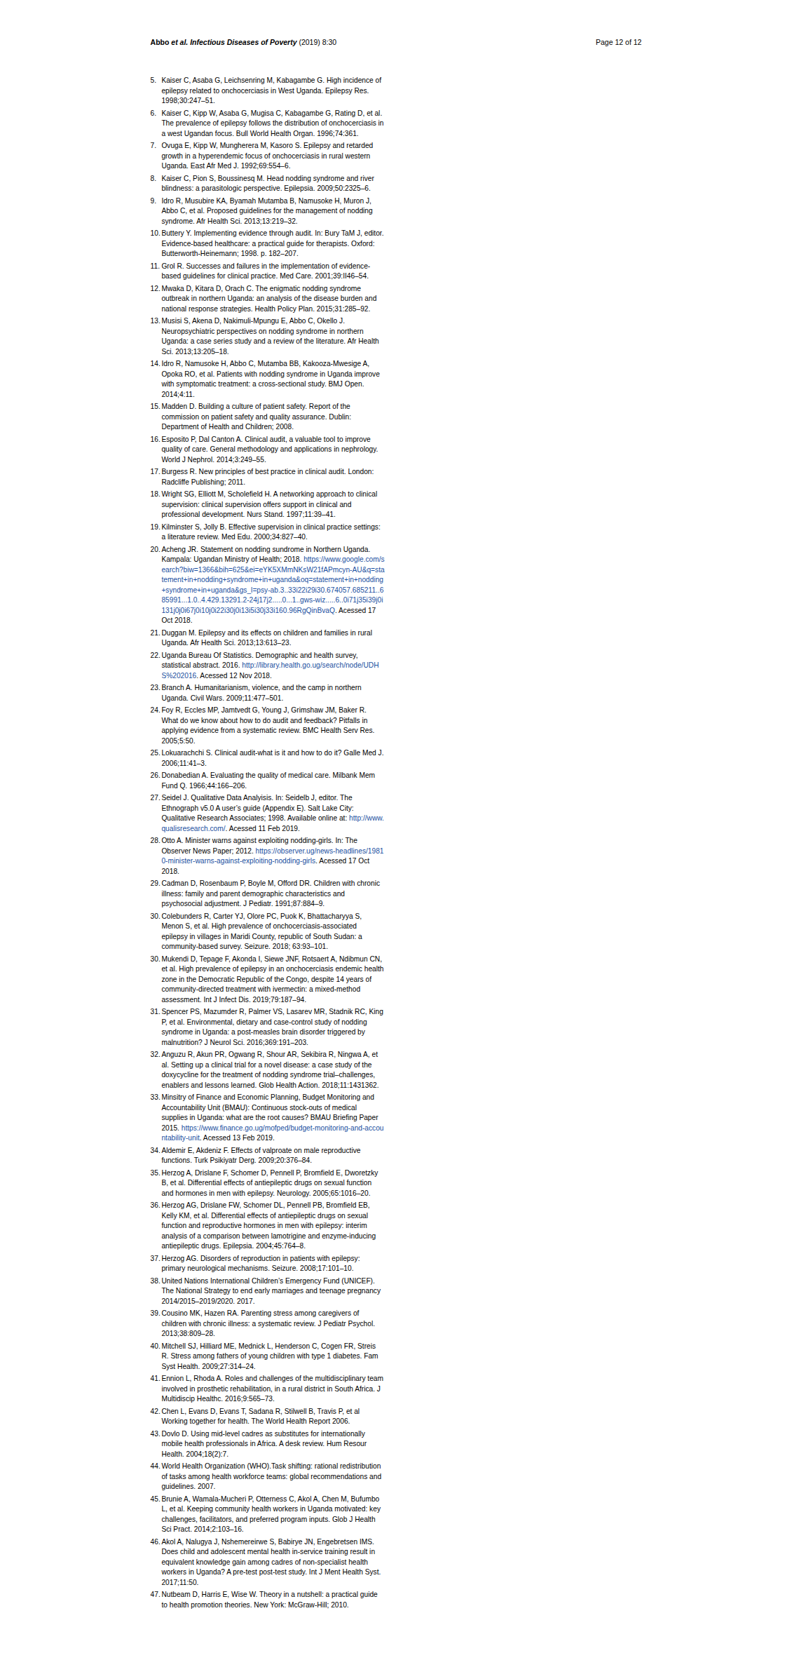Abbo et al. Infectious Diseases of Poverty (2019) 8:30
Page 12 of 12
Kaiser C, Asaba G, Leichsenring M, Kabagambe G. High incidence of epilepsy related to onchocerciasis in West Uganda. Epilepsy Res. 1998;30:247–51.
Kaiser C, Kipp W, Asaba G, Mugisa C, Kabagambe G, Rating D, et al. The prevalence of epilepsy follows the distribution of onchocerciasis in a west Ugandan focus. Bull World Health Organ. 1996;74:361.
Ovuga E, Kipp W, Mungherera M, Kasoro S. Epilepsy and retarded growth in a hyperendemic focus of onchocerciasis in rural western Uganda. East Afr Med J. 1992;69:554–6.
Kaiser C, Pion S, Boussinesq M. Head nodding syndrome and river blindness: a parasitologic perspective. Epilepsia. 2009;50:2325–6.
Idro R, Musubire KA, Byamah Mutamba B, Namusoke H, Muron J, Abbo C, et al. Proposed guidelines for the management of nodding syndrome. Afr Health Sci. 2013;13:219–32.
Buttery Y. Implementing evidence through audit. In: Bury TaM J, editor. Evidence-based healthcare: a practical guide for therapists. Oxford: Butterworth-Heinemann; 1998. p. 182–207.
Grol R. Successes and failures in the implementation of evidence-based guidelines for clinical practice. Med Care. 2001;39:II46–54.
Mwaka D, Kitara D, Orach C. The enigmatic nodding syndrome outbreak in northern Uganda: an analysis of the disease burden and national response strategies. Health Policy Plan. 2015;31:285–92.
Musisi S, Akena D, Nakimuli-Mpungu E, Abbo C, Okello J. Neuropsychiatric perspectives on nodding syndrome in northern Uganda: a case series study and a review of the literature. Afr Health Sci. 2013;13:205–18.
Idro R, Namusoke H, Abbo C, Mutamba BB, Kakooza-Mwesige A, Opoka RO, et al. Patients with nodding syndrome in Uganda improve with symptomatic treatment: a cross-sectional study. BMJ Open. 2014;4:11.
Madden D. Building a culture of patient safety. Report of the commission on patient safety and quality assurance. Dublin: Department of Health and Children; 2008.
Esposito P, Dal Canton A. Clinical audit, a valuable tool to improve quality of care. General methodology and applications in nephrology. World J Nephrol. 2014;3:249–55.
Burgess R. New principles of best practice in clinical audit. London: Radcliffe Publishing; 2011.
Wright SG, Elliott M, Scholefield H. A networking approach to clinical supervision: clinical supervision offers support in clinical and professional development. Nurs Stand. 1997;11:39–41.
Kilminster S, Jolly B. Effective supervision in clinical practice settings: a literature review. Med Edu. 2000;34:827–40.
Acheng JR. Statement on nodding sundrome in Northern Uganda. Kampala: Ugandan Ministry of Health; 2018. https://www.google.com/search?biw=1366&bih=625&ei=eYK5XMmNKsW21fAPmcyn-AU&q=statement+in+nodding+syndrome+in+uganda&oq=statement+in+nodding+syndrome+in+uganda&gs_l=psy-ab.3..33i22i29i30.674057.685211..685991...1.0..4.429.13291.2-24j17j2.....0...1..gws-wiz.....6..0i71j35i39j0i131j0j0i67j0i10j0i22i30j0i13i5i30j33i160.96RgQinBvaQ. Acessed 17 Oct 2018.
Duggan M. Epilepsy and its effects on children and families in rural Uganda. Afr Health Sci. 2013;13:613–23.
Uganda Bureau Of Statistics. Demographic and health survey, statistical abstract. 2016. http://library.health.go.ug/search/node/UDHS%202016. Acessed 12 Nov 2018.
Branch A. Humanitarianism, violence, and the camp in northern Uganda. Civil Wars. 2009;11:477–501.
Foy R, Eccles MP, Jamtvedt G, Young J, Grimshaw JM, Baker R. What do we know about how to do audit and feedback? Pitfalls in applying evidence from a systematic review. BMC Health Serv Res. 2005;5:50.
Lokuarachchi S. Clinical audit-what is it and how to do it? Galle Med J. 2006;11:41–3.
Donabedian A. Evaluating the quality of medical care. Milbank Mem Fund Q. 1966;44:166–206.
Seidel J. Qualitative Data Analyisis. In: Seidelb J, editor. The Ethnograph v5.0 A user’s guide (Appendix E). Salt Lake City: Qualitative Research Associates; 1998. Available online at: http://www.qualisresearch.com/. Acessed 11 Feb 2019.
Otto A. Minister warns against exploiting nodding-girls. In: The Observer News Paper; 2012. https://observer.ug/news-headlines/19810-minister-warns-against-exploiting-nodding-girls. Acessed 17 Oct 2018.
Cadman D, Rosenbaum P, Boyle M, Offord DR. Children with chronic illness: family and parent demographic characteristics and psychosocial adjustment. J Pediatr. 1991;87:884–9.
Colebunders R, Carter YJ, Olore PC, Puok K, Bhattacharyya S, Menon S, et al. High prevalence of onchocerciasis-associated epilepsy in villages in Maridi County, republic of South Sudan: a community-based survey. Seizure. 2018; 63:93–101.
Mukendi D, Tepage F, Akonda I, Siewe JNF, Rotsaert A, Ndibmun CN, et al. High prevalence of epilepsy in an onchocerciasis endemic health zone in the Democratic Republic of the Congo, despite 14 years of community-directed treatment with ivermectin: a mixed-method assessment. Int J Infect Dis. 2019;79:187–94.
Spencer PS, Mazumder R, Palmer VS, Lasarev MR, Stadnik RC, King P, et al. Environmental, dietary and case-control study of nodding syndrome in Uganda: a post-measles brain disorder triggered by malnutrition? J Neurol Sci. 2016;369:191–203.
Anguzu R, Akun PR, Ogwang R, Shour AR, Sekibira R, Ningwa A, et al. Setting up a clinical trial for a novel disease: a case study of the doxycycline for the treatment of nodding syndrome trial–challenges, enablers and lessons learned. Glob Health Action. 2018;11:1431362.
Minsitry of Finance and Economic Planning, Budget Monitoring and Accountability Unit (BMAU): Continuous stock-outs of medical supplies in Uganda: what are the root causes? BMAU Briefing Paper 2015. https://www.finance.go.ug/mofped/budget-monitoring-and-accountability-unit. Acessed 13 Feb 2019.
Aldemir E, Akdeniz F. Effects of valproate on male reproductive functions. Turk Psikiyatr Derg. 2009;20:376–84.
Herzog A, Drislane F, Schomer D, Pennell P, Bromfield E, Dworetzky B, et al. Differential effects of antiepileptic drugs on sexual function and hormones in men with epilepsy. Neurology. 2005;65:1016–20.
Herzog AG, Drislane FW, Schomer DL, Pennell PB, Bromfield EB, Kelly KM, et al. Differential effects of antiepileptic drugs on sexual function and reproductive hormones in men with epilepsy: interim analysis of a comparison between lamotrigine and enzyme-inducing antiepileptic drugs. Epilepsia. 2004;45:764–8.
Herzog AG. Disorders of reproduction in patients with epilepsy: primary neurological mechanisms. Seizure. 2008;17:101–10.
United Nations International Children’s Emergency Fund (UNICEF). The National Strategy to end early marriages and teenage pregnancy 2014/2015–2019/2020. 2017.
Cousino MK, Hazen RA. Parenting stress among caregivers of children with chronic illness: a systematic review. J Pediatr Psychol. 2013;38:809–28.
Mitchell SJ, Hilliard ME, Mednick L, Henderson C, Cogen FR, Streis R. Stress among fathers of young children with type 1 diabetes. Fam Syst Health. 2009;27:314–24.
Ennion L, Rhoda A. Roles and challenges of the multidisciplinary team involved in prosthetic rehabilitation, in a rural district in South Africa. J Multidiscip Healthc. 2016;9:565–73.
Chen L, Evans D, Evans T, Sadana R, Stilwell B, Travis P, et al Working together for health. The World Health Report 2006.
Dovlo D. Using mid-level cadres as substitutes for internationally mobile health professionals in Africa. A desk review. Hum Resour Health. 2004;18(2):7.
World Health Organization (WHO).Task shifting: rational redistribution of tasks among health workforce teams: global recommendations and guidelines. 2007.
Brunie A, Wamala-Mucheri P, Otterness C, Akol A, Chen M, Bufumbo L, et al. Keeping community health workers in Uganda motivated: key challenges, facilitators, and preferred program inputs. Glob J Health Sci Pract. 2014;2:103–16.
Akol A, Nalugya J, Nshemereirwe S, Babirye JN, Engebretsen IMS. Does child and adolescent mental health in-service training result in equivalent knowledge gain among cadres of non-specialist health workers in Uganda? A pre-test post-test study. Int J Ment Health Syst. 2017;11:50.
Nutbeam D, Harris E, Wise W. Theory in a nutshell: a practical guide to health promotion theories. New York: McGraw-Hill; 2010.